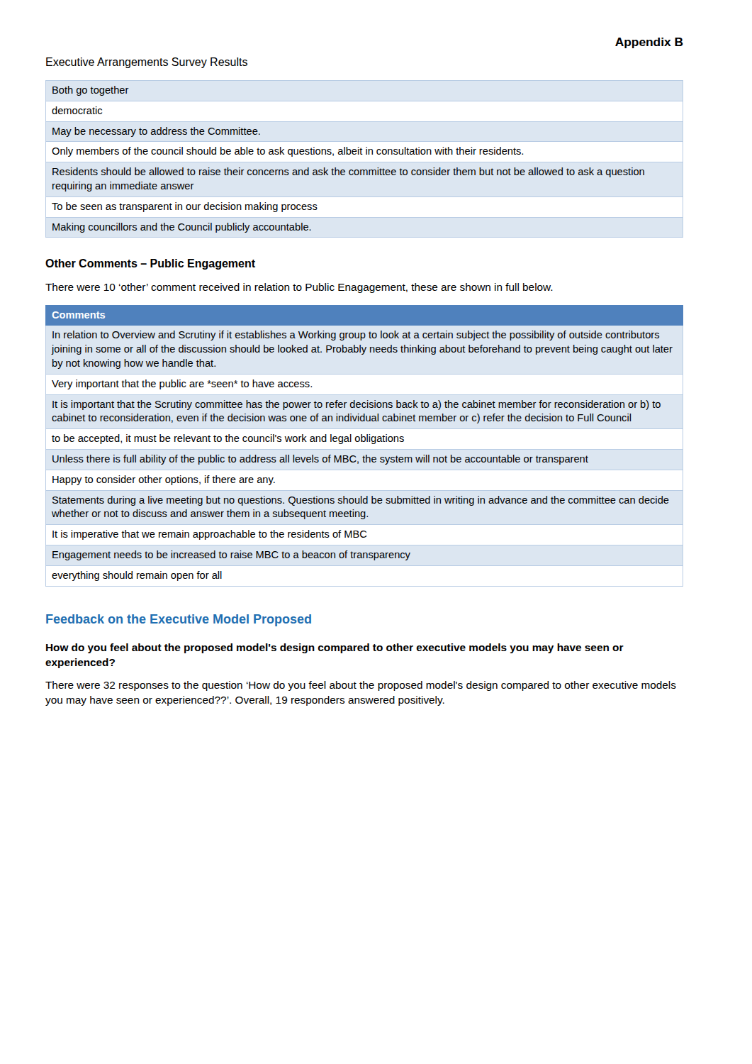Appendix B
Executive Arrangements Survey Results
| Both go together |
| democratic |
| May be necessary to address the Committee. |
| Only members of the council should be able to ask questions, albeit in consultation with their residents. |
| Residents should be allowed to raise their concerns and ask the committee to consider them but not be allowed to ask a question requiring an immediate answer |
| To be seen as transparent in our decision making process |
| Making councillors and the Council publicly accountable. |
Other Comments – Public Engagement
There were 10 ‘other’ comment received in relation to Public Enagagement, these are shown in full below.
| Comments |
| --- |
| In relation to Overview and Scrutiny if it establishes a Working group to look at a certain subject the possibility of outside contributors joining in some or all of the discussion should be looked at. Probably needs thinking about beforehand to prevent being caught out later by not knowing how we handle that. |
| Very important that the public are *seen* to have access. |
| It is important that the Scrutiny committee has the power to refer decisions back to a) the cabinet member for reconsideration or b) to cabinet to reconsideration, even if the decision was one of an individual cabinet member or c) refer the decision to Full Council |
| to be accepted, it must be relevant to the council's work and legal obligations |
| Unless there is full ability of the public to address all levels of MBC, the system will not be accountable or transparent |
| Happy to consider other options, if there are any. |
| Statements during a live meeting but no questions. Questions should be submitted in writing in advance and the committee can decide whether or not to discuss and answer them in a subsequent meeting. |
| It is imperative that we remain approachable to the residents of MBC |
| Engagement needs to be increased to raise MBC to a beacon of transparency |
| everything should remain open for all |
Feedback on the Executive Model Proposed
How do you feel about the proposed model's design compared to other executive models you may have seen or experienced?
There were 32 responses to the question ‘How do you feel about the proposed model's design compared to other executive models you may have seen or experienced??’. Overall, 19 responders answered positively.